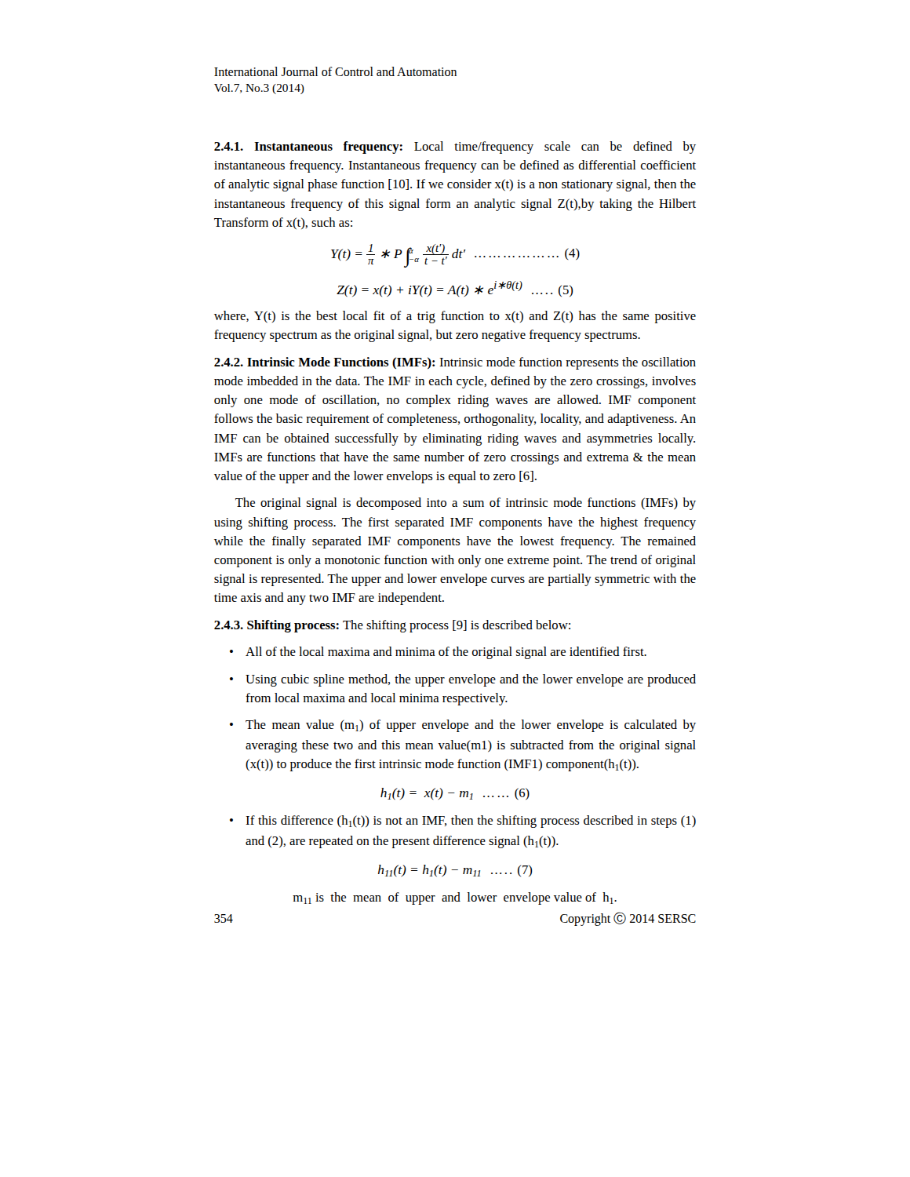International Journal of Control and Automation
Vol.7, No.3 (2014)
2.4.1. Instantaneous frequency: Local time/frequency scale can be defined by instantaneous frequency. Instantaneous frequency can be defined as differential coefficient of analytic signal phase function [10]. If we consider x(t) is a non stationary signal, then the instantaneous frequency of this signal form an analytic signal Z(t),by taking the Hilbert Transform of x(t), such as:
Y(t) = 1 π ∗ P ∫α−α x(t′) t − t′ dt′ ……………… (4)
Z(t) = x(t) + iY(t) = A(t) ∗ ei∗θ(t) ….. (5)
where, Y(t) is the best local fit of a trig function to x(t) and Z(t) has the same positive frequency spectrum as the original signal, but zero negative frequency spectrums.
2.4.2. Intrinsic Mode Functions (IMFs): Intrinsic mode function represents the oscillation mode imbedded in the data. The IMF in each cycle, defined by the zero crossings, involves only one mode of oscillation, no complex riding waves are allowed. IMF component follows the basic requirement of completeness, orthogonality, locality, and adaptiveness. An IMF can be obtained successfully by eliminating riding waves and asymmetries locally. IMFs are functions that have the same number of zero crossings and extrema & the mean value of the upper and the lower envelops is equal to zero [6].
The original signal is decomposed into a sum of intrinsic mode functions (IMFs) by using shifting process. The first separated IMF components have the highest frequency while the finally separated IMF components have the lowest frequency. The remained component is only a monotonic function with only one extreme point. The trend of original signal is represented. The upper and lower envelope curves are partially symmetric with the time axis and any two IMF are independent.
2.4.3. Shifting process: The shifting process [9] is described below:
All of the local maxima and minima of the original signal are identified first.
Using cubic spline method, the upper envelope and the lower envelope are produced from local maxima and local minima respectively.
The mean value (m1) of upper envelope and the lower envelope is calculated by averaging these two and this mean value(m1) is subtracted from the original signal (x(t)) to produce the first intrinsic mode function (IMF1) component(h1(t)).
h1(t) = x(t) − m1 …… (6)
If this difference (h1(t)) is not an IMF, then the shifting process described in steps (1) and (2), are repeated on the present difference signal (h1(t)).
h11(t) = h1(t) − m11 ….. (7)
m11 is the mean of upper and lower envelope value of h1.
354 Copyright Ⓒ 2014 SERSC